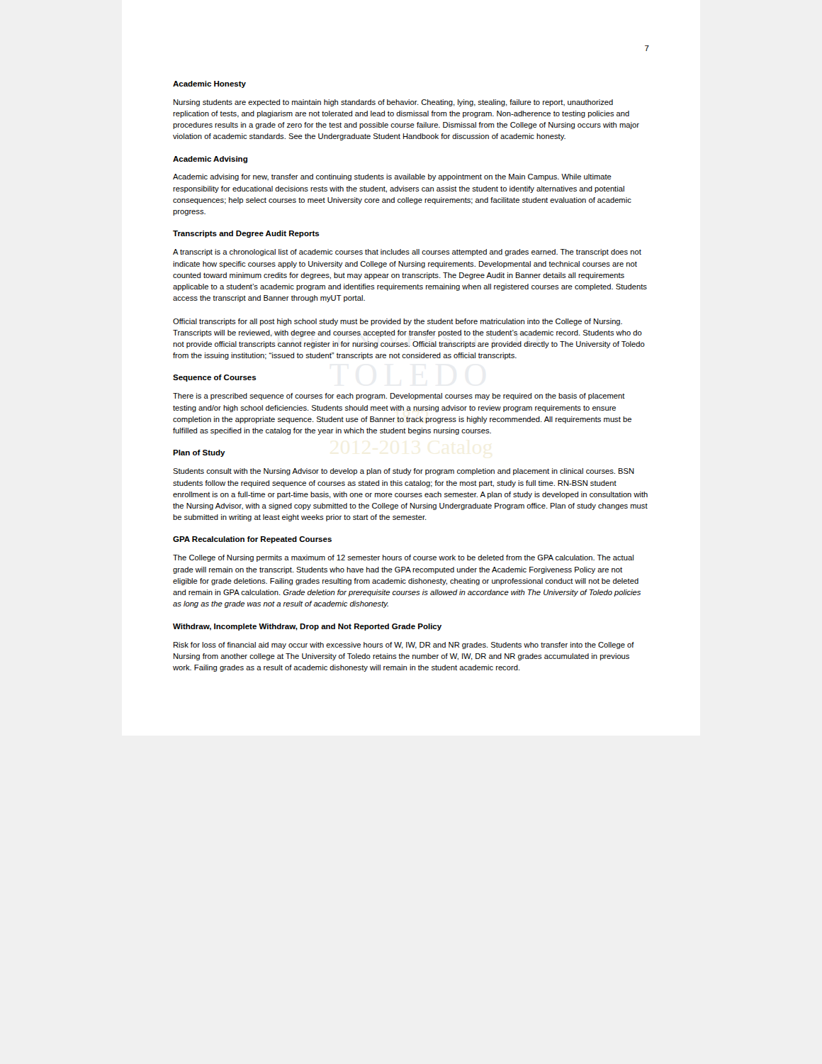THE UNIVERSITY OF
TOLEDO
1872
2012-2013 Catalog
7
Academic Honesty
Nursing students are expected to maintain high standards of behavior. Cheating, lying, stealing, failure to report, unauthorized replication of tests, and plagiarism are not tolerated and lead to dismissal from the program. Non-adherence to testing policies and procedures results in a grade of zero for the test and possible course failure. Dismissal from the College of Nursing occurs with major violation of academic standards. See the Undergraduate Student Handbook for discussion of academic honesty.
Academic Advising
Academic advising for new, transfer and continuing students is available by appointment on the Main Campus. While ultimate responsibility for educational decisions rests with the student, advisers can assist the student to identify alternatives and potential consequences; help select courses to meet University core and college requirements; and facilitate student evaluation of academic progress.
Transcripts and Degree Audit Reports
A transcript is a chronological list of academic courses that includes all courses attempted and grades earned. The transcript does not indicate how specific courses apply to University and College of Nursing requirements. Developmental and technical courses are not counted toward minimum credits for degrees, but may appear on transcripts. The Degree Audit in Banner details all requirements applicable to a student’s academic program and identifies requirements remaining when all registered courses are completed. Students access the transcript and Banner through myUT portal.
Official transcripts for all post high school study must be provided by the student before matriculation into the College of Nursing. Transcripts will be reviewed, with degree and courses accepted for transfer posted to the student’s academic record. Students who do not provide official transcripts cannot register in for nursing courses. Official transcripts are provided directly to The University of Toledo from the issuing institution; “issued to student” transcripts are not considered as official transcripts.
Sequence of Courses
There is a prescribed sequence of courses for each program. Developmental courses may be required on the basis of placement testing and/or high school deficiencies. Students should meet with a nursing advisor to review program requirements to ensure completion in the appropriate sequence. Student use of Banner to track progress is highly recommended. All requirements must be fulfilled as specified in the catalog for the year in which the student begins nursing courses.
Plan of Study
Students consult with the Nursing Advisor to develop a plan of study for program completion and placement in clinical courses. BSN students follow the required sequence of courses as stated in this catalog; for the most part, study is full time. RN-BSN student enrollment is on a full-time or part-time basis, with one or more courses each semester. A plan of study is developed in consultation with the Nursing Advisor, with a signed copy submitted to the College of Nursing Undergraduate Program office. Plan of study changes must be submitted in writing at least eight weeks prior to start of the semester.
GPA Recalculation for Repeated Courses
The College of Nursing permits a maximum of 12 semester hours of course work to be deleted from the GPA calculation. The actual grade will remain on the transcript. Students who have had the GPA recomputed under the Academic Forgiveness Policy are not eligible for grade deletions. Failing grades resulting from academic dishonesty, cheating or unprofessional conduct will not be deleted and remain in GPA calculation. Grade deletion for prerequisite courses is allowed in accordance with The University of Toledo policies as long as the grade was not a result of academic dishonesty.
Withdraw, Incomplete Withdraw, Drop and Not Reported Grade Policy
Risk for loss of financial aid may occur with excessive hours of W, IW, DR and NR grades. Students who transfer into the College of Nursing from another college at The University of Toledo retains the number of W, IW, DR and NR grades accumulated in previous work. Failing grades as a result of academic dishonesty will remain in the student academic record.